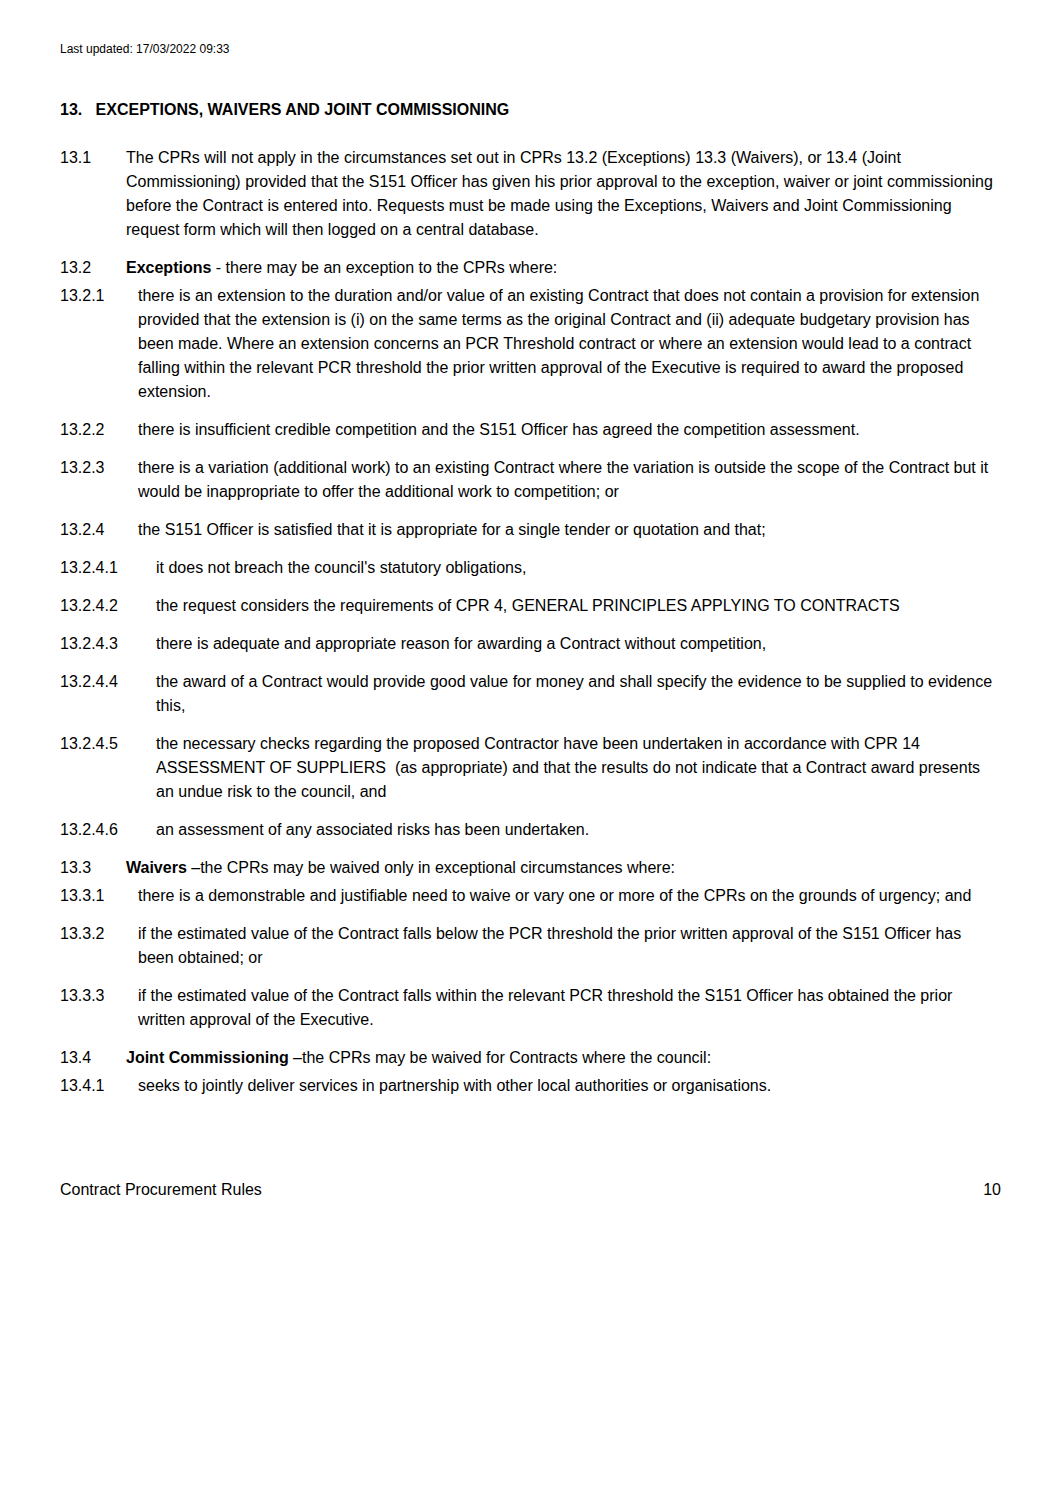Last updated: 17/03/2022 09:33
13. Exceptions, Waivers and Joint Commissioning
13.1
The CPRs will not apply in the circumstances set out in CPRs 13.2 (Exceptions) 13.3 (Waivers), or 13.4 (Joint Commissioning) provided that the S151 Officer has given his prior approval to the exception, waiver or joint commissioning before the Contract is entered into. Requests must be made using the Exceptions, Waivers and Joint Commissioning request form which will then logged on a central database.
13.2
Exceptions - there may be an exception to the CPRs where:
13.2.1
there is an extension to the duration and/or value of an existing Contract that does not contain a provision for extension provided that the extension is (i) on the same terms as the original Contract and (ii) adequate budgetary provision has been made. Where an extension concerns an PCR Threshold contract or where an extension would lead to a contract falling within the relevant PCR threshold the prior written approval of the Executive is required to award the proposed extension.
13.2.2
there is insufficient credible competition and the S151 Officer has agreed the competition assessment.
13.2.3
there is a variation (additional work) to an existing Contract where the variation is outside the scope of the Contract but it would be inappropriate to offer the additional work to competition; or
13.2.4
the S151 Officer is satisfied that it is appropriate for a single tender or quotation and that;
13.2.4.1
it does not breach the council's statutory obligations,
13.2.4.2
the request considers the requirements of CPR 4, GENERAL PRINCIPLES APPLYING TO CONTRACTS
13.2.4.3
there is adequate and appropriate reason for awarding a Contract without competition,
13.2.4.4
the award of a Contract would provide good value for money and shall specify the evidence to be supplied to evidence this,
13.2.4.5
the necessary checks regarding the proposed Contractor have been undertaken in accordance with CPR 14 ASSESSMENT OF SUPPLIERS (as appropriate) and that the results do not indicate that a Contract award presents an undue risk to the council, and
13.2.4.6
an assessment of any associated risks has been undertaken.
13.3
Waivers –the CPRs may be waived only in exceptional circumstances where:
13.3.1
there is a demonstrable and justifiable need to waive or vary one or more of the CPRs on the grounds of urgency; and
13.3.2
if the estimated value of the Contract falls below the PCR threshold the prior written approval of the S151 Officer has been obtained; or
13.3.3
if the estimated value of the Contract falls within the relevant PCR threshold the S151 Officer has obtained the prior written approval of the Executive.
13.4
Joint Commissioning –the CPRs may be waived for Contracts where the council:
13.4.1
seeks to jointly deliver services in partnership with other local authorities or organisations.
Contract Procurement Rules
10